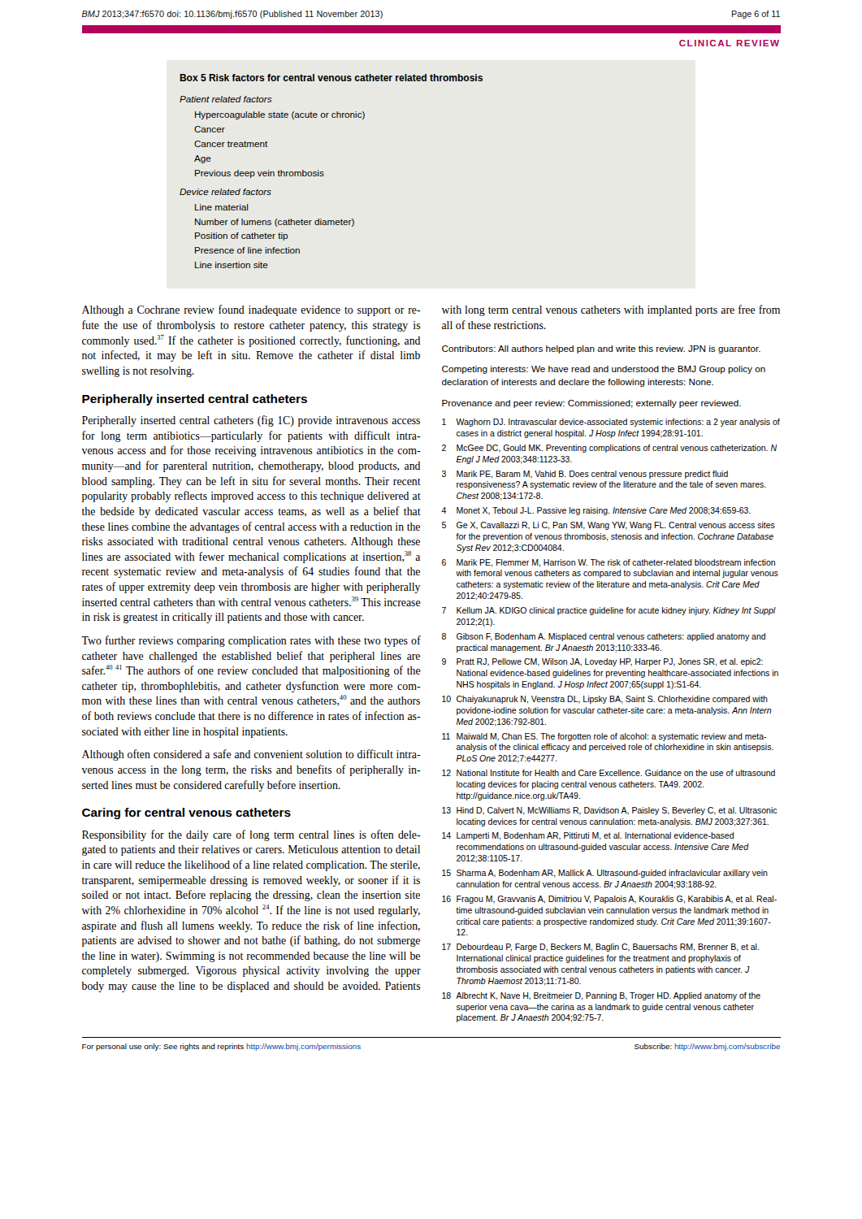BMJ 2013;347:f6570 doi: 10.1136/bmj.f6570 (Published 11 November 2013)
Page 6 of 11
CLINICAL REVIEW
Box 5 Risk factors for central venous catheter related thrombosis
Patient related factors
Hypercoagulable state (acute or chronic)
Cancer
Cancer treatment
Age
Previous deep vein thrombosis
Device related factors
Line material
Number of lumens (catheter diameter)
Position of catheter tip
Presence of line infection
Line insertion site
Although a Cochrane review found inadequate evidence to support or refute the use of thrombolysis to restore catheter patency, this strategy is commonly used.37 If the catheter is positioned correctly, functioning, and not infected, it may be left in situ. Remove the catheter if distal limb swelling is not resolving.
Peripherally inserted central catheters
Peripherally inserted central catheters (fig 1C) provide intravenous access for long term antibiotics—particularly for patients with difficult intravenous access and for those receiving intravenous antibiotics in the community—and for parenteral nutrition, chemotherapy, blood products, and blood sampling. They can be left in situ for several months. Their recent popularity probably reflects improved access to this technique delivered at the bedside by dedicated vascular access teams, as well as a belief that these lines combine the advantages of central access with a reduction in the risks associated with traditional central venous catheters. Although these lines are associated with fewer mechanical complications at insertion,38 a recent systematic review and meta-analysis of 64 studies found that the rates of upper extremity deep vein thrombosis are higher with peripherally inserted central catheters than with central venous catheters.39 This increase in risk is greatest in critically ill patients and those with cancer.
Two further reviews comparing complication rates with these two types of catheter have challenged the established belief that peripheral lines are safer.40 41 The authors of one review concluded that malpositioning of the catheter tip, thrombophlebitis, and catheter dysfunction were more common with these lines than with central venous catheters,40 and the authors of both reviews conclude that there is no difference in rates of infection associated with either line in hospital inpatients.
Although often considered a safe and convenient solution to difficult intravenous access in the long term, the risks and benefits of peripherally inserted lines must be considered carefully before insertion.
Caring for central venous catheters
Responsibility for the daily care of long term central lines is often delegated to patients and their relatives or carers. Meticulous attention to detail in care will reduce the likelihood of a line related complication. The sterile, transparent, semipermeable dressing is removed weekly, or sooner if it is soiled or not intact. Before replacing the dressing, clean the insertion site with 2% chlorhexidine in 70% alcohol 24. If the line is not used regularly, aspirate and flush all lumens weekly. To reduce the risk of line infection, patients are advised to shower and not bathe (if bathing, do not submerge the line in water). Swimming is not recommended because the line will be completely submerged. Vigorous physical activity involving the upper body may cause the line to be displaced and should be avoided. Patients with long term central venous catheters with implanted ports are free from all of these restrictions.
Contributors: All authors helped plan and write this review. JPN is guarantor.
Competing interests: We have read and understood the BMJ Group policy on declaration of interests and declare the following interests: None.
Provenance and peer review: Commissioned; externally peer reviewed.
Waghorn DJ. Intravascular device-associated systemic infections: a 2 year analysis of cases in a district general hospital. J Hosp Infect 1994;28:91-101.
McGee DC, Gould MK. Preventing complications of central venous catheterization. N Engl J Med 2003;348:1123-33.
Marik PE, Baram M, Vahid B. Does central venous pressure predict fluid responsiveness? A systematic review of the literature and the tale of seven mares. Chest 2008;134:172-8.
Monet X, Teboul J-L. Passive leg raising. Intensive Care Med 2008;34:659-63.
Ge X, Cavallazzi R, Li C, Pan SM, Wang YW, Wang FL. Central venous access sites for the prevention of venous thrombosis, stenosis and infection. Cochrane Database Syst Rev 2012;3:CD004084.
Marik PE, Flemmer M, Harrison W. The risk of catheter-related bloodstream infection with femoral venous catheters as compared to subclavian and internal jugular venous catheters: a systematic review of the literature and meta-analysis. Crit Care Med 2012;40:2479-85.
Kellum JA. KDIGO clinical practice guideline for acute kidney injury. Kidney Int Suppl 2012;2(1).
Gibson F, Bodenham A. Misplaced central venous catheters: applied anatomy and practical management. Br J Anaesth 2013;110:333-46.
Pratt RJ, Pellowe CM, Wilson JA, Loveday HP, Harper PJ, Jones SR, et al. epic2: National evidence-based guidelines for preventing healthcare-associated infections in NHS hospitals in England. J Hosp Infect 2007;65(suppl 1):S1-64.
Chaiyakunapruk N, Veenstra DL, Lipsky BA, Saint S. Chlorhexidine compared with povidone-iodine solution for vascular catheter-site care: a meta-analysis. Ann Intern Med 2002;136:792-801.
Maiwald M, Chan ES. The forgotten role of alcohol: a systematic review and meta-analysis of the clinical efficacy and perceived role of chlorhexidine in skin antisepsis. PLoS One 2012;7:e44277.
National Institute for Health and Care Excellence. Guidance on the use of ultrasound locating devices for placing central venous catheters. TA49. 2002. http://guidance.nice.org.uk/TA49.
Hind D, Calvert N, McWilliams R, Davidson A, Paisley S, Beverley C, et al. Ultrasonic locating devices for central venous cannulation: meta-analysis. BMJ 2003;327:361.
Lamperti M, Bodenham AR, Pittiruti M, et al. International evidence-based recommendations on ultrasound-guided vascular access. Intensive Care Med 2012;38:1105-17.
Sharma A, Bodenham AR, Mallick A. Ultrasound-guided infraclavicular axillary vein cannulation for central venous access. Br J Anaesth 2004;93:188-92.
Fragou M, Gravvanis A, Dimitriou V, Papalois A, Kouraklis G, Karabibis A, et al. Real-time ultrasound-guided subclavian vein cannulation versus the landmark method in critical care patients: a prospective randomized study. Crit Care Med 2011;39:1607-12.
Debourdeau P, Farge D, Beckers M, Baglin C, Bauersachs RM, Brenner B, et al. International clinical practice guidelines for the treatment and prophylaxis of thrombosis associated with central venous catheters in patients with cancer. J Thromb Haemost 2013;11:71-80.
Albrecht K, Nave H, Breitmeier D, Panning B, Troger HD. Applied anatomy of the superior vena cava—the carina as a landmark to guide central venous catheter placement. Br J Anaesth 2004;92:75-7.
For personal use only: See rights and reprints http://www.bmj.com/permissions
Subscribe: http://www.bmj.com/subscribe